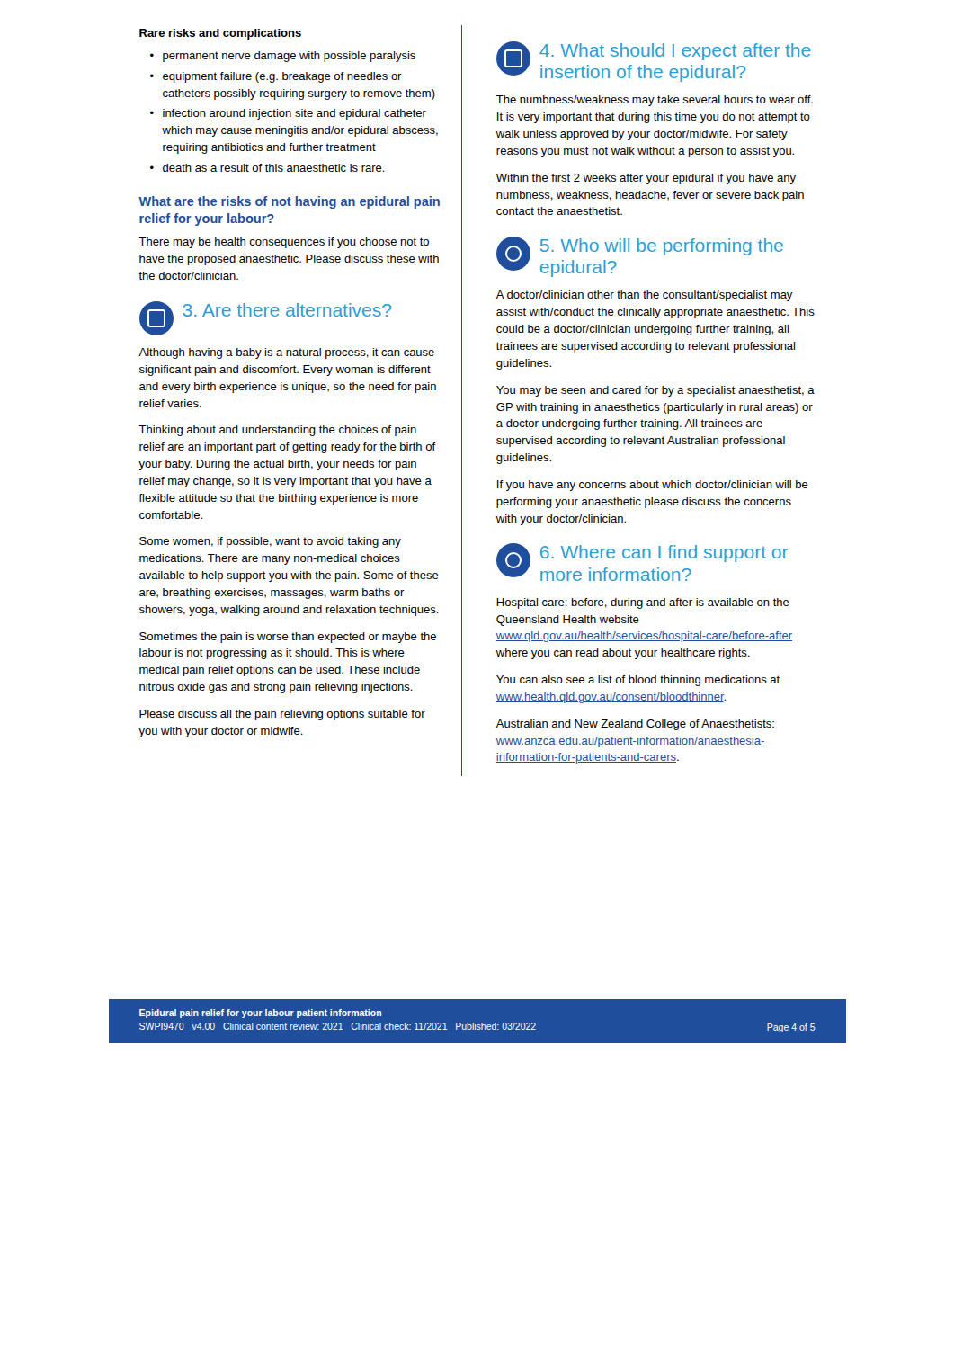Rare risks and complications
permanent nerve damage with possible paralysis
equipment failure (e.g. breakage of needles or catheters possibly requiring surgery to remove them)
infection around injection site and epidural catheter which may cause meningitis and/or epidural abscess, requiring antibiotics and further treatment
death as a result of this anaesthetic is rare.
What are the risks of not having an epidural pain relief for your labour?
There may be health consequences if you choose not to have the proposed anaesthetic. Please discuss these with the doctor/clinician.
3. Are there alternatives?
Although having a baby is a natural process, it can cause significant pain and discomfort. Every woman is different and every birth experience is unique, so the need for pain relief varies.
Thinking about and understanding the choices of pain relief are an important part of getting ready for the birth of your baby. During the actual birth, your needs for pain relief may change, so it is very important that you have a flexible attitude so that the birthing experience is more comfortable.
Some women, if possible, want to avoid taking any medications. There are many non-medical choices available to help support you with the pain. Some of these are, breathing exercises, massages, warm baths or showers, yoga, walking around and relaxation techniques.
Sometimes the pain is worse than expected or maybe the labour is not progressing as it should. This is where medical pain relief options can be used. These include nitrous oxide gas and strong pain relieving injections.
Please discuss all the pain relieving options suitable for you with your doctor or midwife.
4. What should I expect after the insertion of the epidural?
The numbness/weakness may take several hours to wear off. It is very important that during this time you do not attempt to walk unless approved by your doctor/midwife. For safety reasons you must not walk without a person to assist you.
Within the first 2 weeks after your epidural if you have any numbness, weakness, headache, fever or severe back pain contact the anaesthetist.
5. Who will be performing the epidural?
A doctor/clinician other than the consultant/specialist may assist with/conduct the clinically appropriate anaesthetic. This could be a doctor/clinician undergoing further training, all trainees are supervised according to relevant professional guidelines.
You may be seen and cared for by a specialist anaesthetist, a GP with training in anaesthetics (particularly in rural areas) or a doctor undergoing further training. All trainees are supervised according to relevant Australian professional guidelines.
If you have any concerns about which doctor/clinician will be performing your anaesthetic please discuss the concerns with your doctor/clinician.
6. Where can I find support or more information?
Hospital care: before, during and after is available on the Queensland Health website www.qld.gov.au/health/services/hospital-care/before-after where you can read about your healthcare rights.
You can also see a list of blood thinning medications at www.health.qld.gov.au/consent/bloodthinner.
Australian and New Zealand College of Anaesthetists: www.anzca.edu.au/patient-information/anaesthesia-information-for-patients-and-carers.
Epidural pain relief for your labour patient information
SWPI9470 v4.00 Clinical content review: 2021 Clinical check: 11/2021 Published: 03/2022
Page 4 of 5